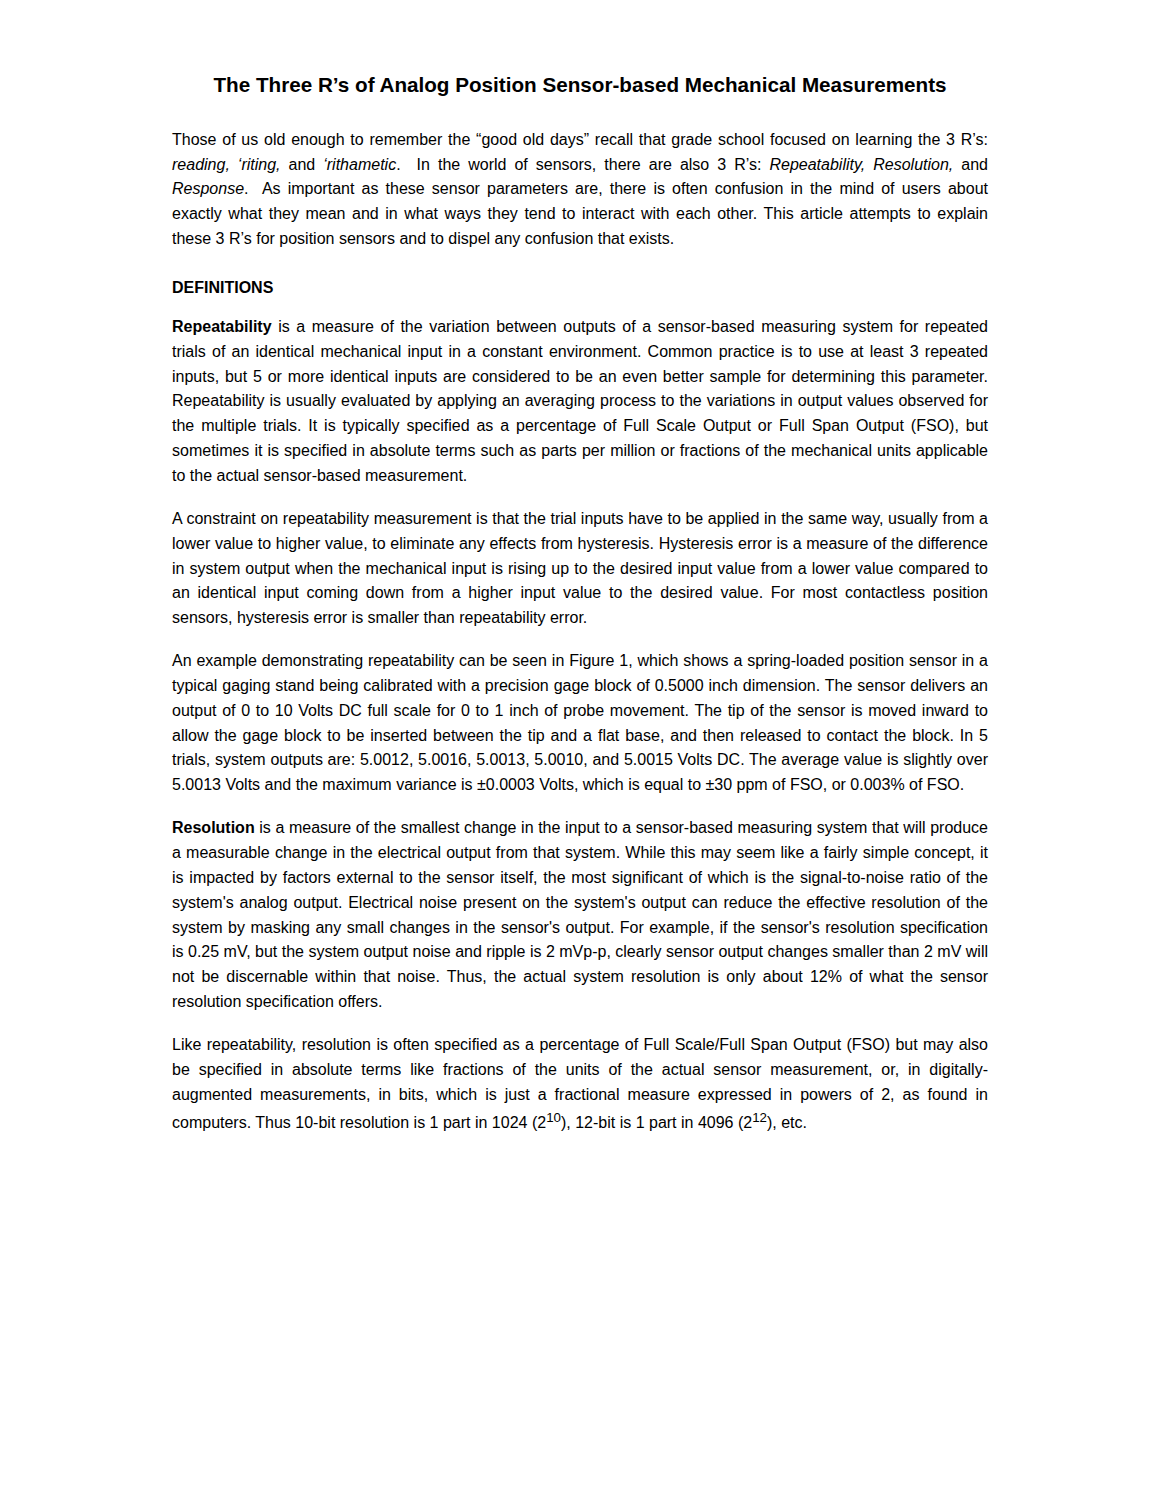The Three R’s of Analog Position Sensor-based Mechanical Measurements
Those of us old enough to remember the “good old days” recall that grade school focused on learning the 3 R’s: reading, ‘riting, and ‘rithametic. In the world of sensors, there are also 3 R’s: Repeatability, Resolution, and Response. As important as these sensor parameters are, there is often confusion in the mind of users about exactly what they mean and in what ways they tend to interact with each other. This article attempts to explain these 3 R’s for position sensors and to dispel any confusion that exists.
DEFINITIONS
Repeatability is a measure of the variation between outputs of a sensor-based measuring system for repeated trials of an identical mechanical input in a constant environment. Common practice is to use at least 3 repeated inputs, but 5 or more identical inputs are considered to be an even better sample for determining this parameter. Repeatability is usually evaluated by applying an averaging process to the variations in output values observed for the multiple trials. It is typically specified as a percentage of Full Scale Output or Full Span Output (FSO), but sometimes it is specified in absolute terms such as parts per million or fractions of the mechanical units applicable to the actual sensor-based measurement.
A constraint on repeatability measurement is that the trial inputs have to be applied in the same way, usually from a lower value to higher value, to eliminate any effects from hysteresis. Hysteresis error is a measure of the difference in system output when the mechanical input is rising up to the desired input value from a lower value compared to an identical input coming down from a higher input value to the desired value. For most contactless position sensors, hysteresis error is smaller than repeatability error.
An example demonstrating repeatability can be seen in Figure 1, which shows a spring-loaded position sensor in a typical gaging stand being calibrated with a precision gage block of 0.5000 inch dimension. The sensor delivers an output of 0 to 10 Volts DC full scale for 0 to 1 inch of probe movement. The tip of the sensor is moved inward to allow the gage block to be inserted between the tip and a flat base, and then released to contact the block. In 5 trials, system outputs are: 5.0012, 5.0016, 5.0013, 5.0010, and 5.0015 Volts DC. The average value is slightly over 5.0013 Volts and the maximum variance is ±0.0003 Volts, which is equal to ±30 ppm of FSO, or 0.003% of FSO.
Resolution is a measure of the smallest change in the input to a sensor-based measuring system that will produce a measurable change in the electrical output from that system. While this may seem like a fairly simple concept, it is impacted by factors external to the sensor itself, the most significant of which is the signal-to-noise ratio of the system's analog output. Electrical noise present on the system's output can reduce the effective resolution of the system by masking any small changes in the sensor's output. For example, if the sensor's resolution specification is 0.25 mV, but the system output noise and ripple is 2 mVp-p, clearly sensor output changes smaller than 2 mV will not be discernable within that noise. Thus, the actual system resolution is only about 12% of what the sensor resolution specification offers.
Like repeatability, resolution is often specified as a percentage of Full Scale/Full Span Output (FSO) but may also be specified in absolute terms like fractions of the units of the actual sensor measurement, or, in digitally-augmented measurements, in bits, which is just a fractional measure expressed in powers of 2, as found in computers. Thus 10-bit resolution is 1 part in 1024 (210), 12-bit is 1 part in 4096 (212), etc.